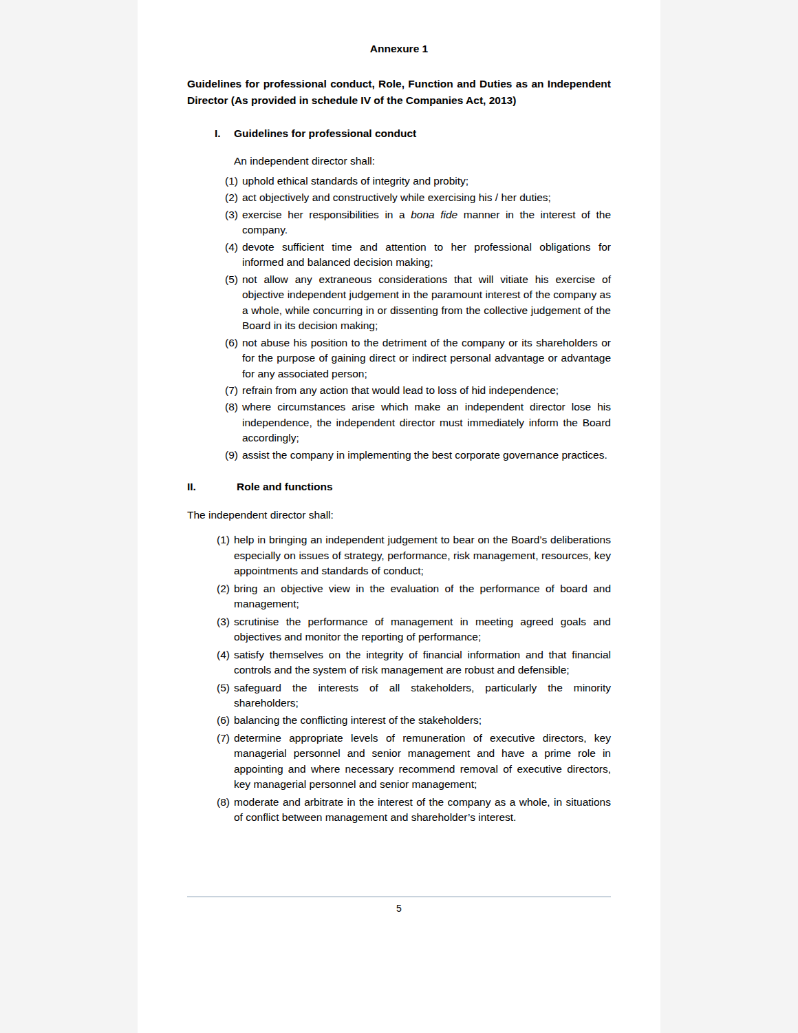Annexure 1
Guidelines for professional conduct, Role, Function and Duties as an Independent Director (As provided in schedule IV of the Companies Act, 2013)
I. Guidelines for professional conduct
An independent director shall:
uphold ethical standards of integrity and probity;
act objectively and constructively while exercising his / her duties;
exercise her responsibilities in a bona fide manner in the interest of the company.
devote sufficient time and attention to her professional obligations for informed and balanced decision making;
not allow any extraneous considerations that will vitiate his exercise of objective independent judgement in the paramount interest of the company as a whole, while concurring in or dissenting from the collective judgement of the Board in its decision making;
not abuse his position to the detriment of the company or its shareholders or for the purpose of gaining direct or indirect personal advantage or advantage for any associated person;
refrain from any action that would lead to loss of hid independence;
where circumstances arise which make an independent director lose his independence, the independent director must immediately inform the Board accordingly;
assist the company in implementing the best corporate governance practices.
II. Role and functions
The independent director shall:
help in bringing an independent judgement to bear on the Board’s deliberations especially on issues of strategy, performance, risk management, resources, key appointments and standards of conduct;
bring an objective view in the evaluation of the performance of board and management;
scrutinise the performance of management in meeting agreed goals and objectives and monitor the reporting of performance;
satisfy themselves on the integrity of financial information and that financial controls and the system of risk management are robust and defensible;
safeguard the interests of all stakeholders, particularly the minority shareholders;
balancing the conflicting interest of the stakeholders;
determine appropriate levels of remuneration of executive directors, key managerial personnel and senior management and have a prime role in appointing and where necessary recommend removal of executive directors, key managerial personnel and senior management;
moderate and arbitrate in the interest of the company as a whole, in situations of conflict between management and shareholder’s interest.
5